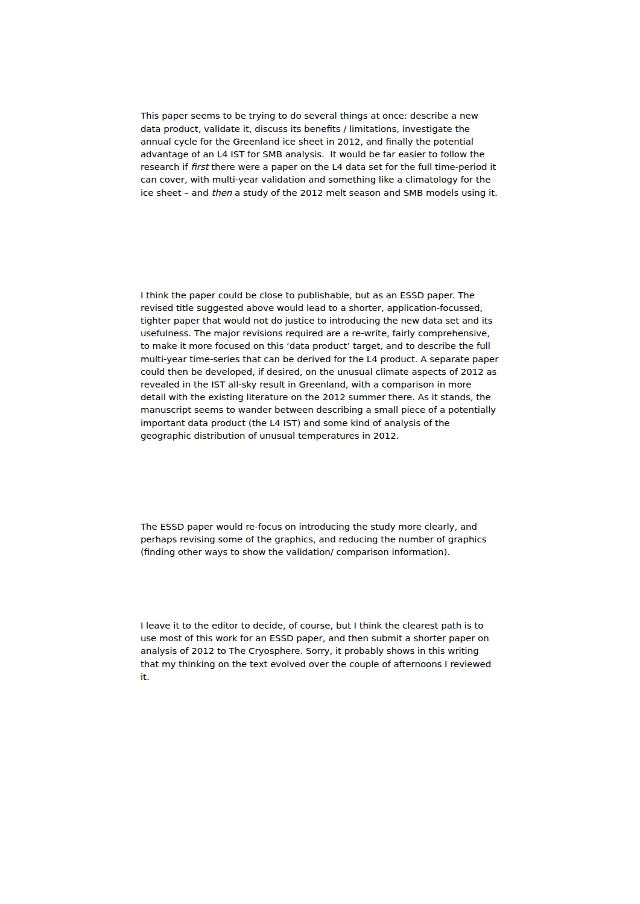This paper seems to be trying to do several things at once: describe a new data product, validate it, discuss its benefits / limitations, investigate the annual cycle for the Greenland ice sheet in 2012, and finally the potential advantage of an L4 IST for SMB analysis. It would be far easier to follow the research if first there were a paper on the L4 data set for the full time-period it can cover, with multi-year validation and something like a climatology for the ice sheet – and then a study of the 2012 melt season and SMB models using it.
I think the paper could be close to publishable, but as an ESSD paper. The revised title suggested above would lead to a shorter, application-focussed, tighter paper that would not do justice to introducing the new data set and its usefulness. The major revisions required are a re-write, fairly comprehensive, to make it more focused on this ‘data product’ target, and to describe the full multi-year time-series that can be derived for the L4 product. A separate paper could then be developed, if desired, on the unusual climate aspects of 2012 as revealed in the IST all-sky result in Greenland, with a comparison in more detail with the existing literature on the 2012 summer there. As it stands, the manuscript seems to wander between describing a small piece of a potentially important data product (the L4 IST) and some kind of analysis of the geographic distribution of unusual temperatures in 2012.
The ESSD paper would re-focus on introducing the study more clearly, and perhaps revising some of the graphics, and reducing the number of graphics (finding other ways to show the validation/ comparison information).
I leave it to the editor to decide, of course, but I think the clearest path is to use most of this work for an ESSD paper, and then submit a shorter paper on analysis of 2012 to The Cryosphere. Sorry, it probably shows in this writing that my thinking on the text evolved over the couple of afternoons I reviewed it.